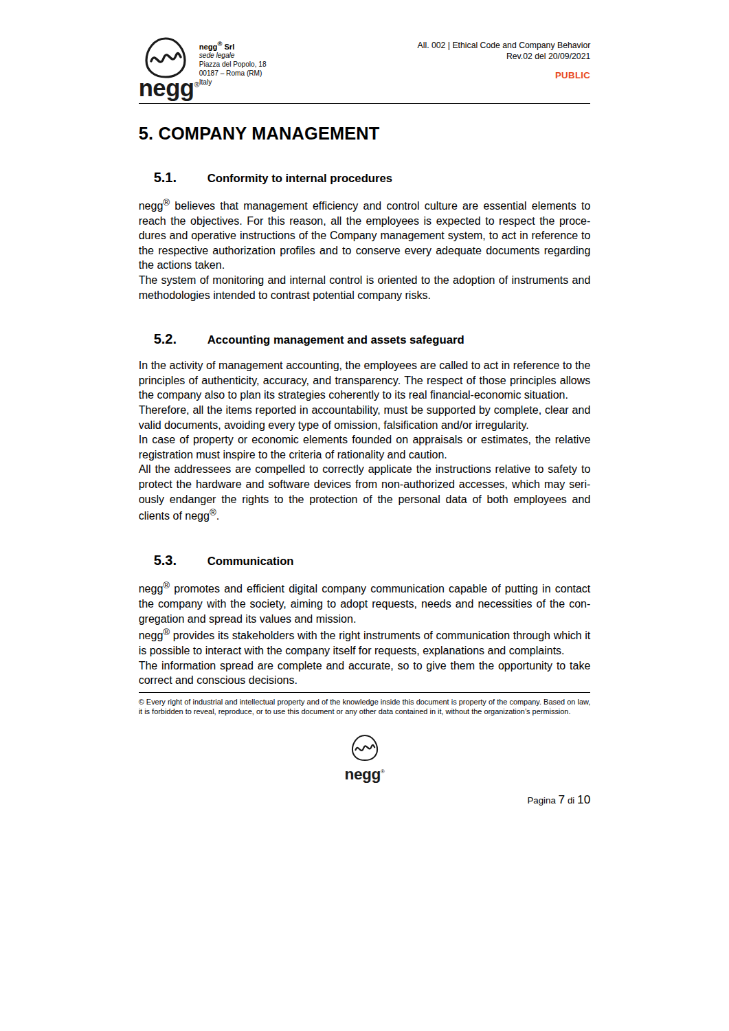negg®
negg® Srl
sede legale
Piazza del Popolo, 18
00187 – Roma (RM)
Italy
All. 002 | Ethical Code and Company Behavior
Rev.02 del 20/09/2021
PUBLIC
5. COMPANY MANAGEMENT
5.1. Conformity to internal procedures
negg® believes that management efficiency and control culture are essential elements to reach the objectives. For this reason, all the employees is expected to respect the procedures and operative instructions of the Company management system, to act in reference to the respective authorization profiles and to conserve every adequate documents regarding the actions taken.
The system of monitoring and internal control is oriented to the adoption of instruments and methodologies intended to contrast potential company risks.
5.2. Accounting management and assets safeguard
In the activity of management accounting, the employees are called to act in reference to the principles of authenticity, accuracy, and transparency. The respect of those principles allows the company also to plan its strategies coherently to its real financial-economic situation.
Therefore, all the items reported in accountability, must be supported by complete, clear and valid documents, avoiding every type of omission, falsification and/or irregularity.
In case of property or economic elements founded on appraisals or estimates, the relative registration must inspire to the criteria of rationality and caution.
All the addressees are compelled to correctly applicate the instructions relative to safety to protect the hardware and software devices from non-authorized accesses, which may seriously endanger the rights to the protection of the personal data of both employees and clients of negg®.
5.3. Communication
negg® promotes and efficient digital company communication capable of putting in contact the company with the society, aiming to adopt requests, needs and necessities of the congregation and spread its values and mission.
negg® provides its stakeholders with the right instruments of communication through which it is possible to interact with the company itself for requests, explanations and complaints.
The information spread are complete and accurate, so to give them the opportunity to take correct and conscious decisions.
© Every right of industrial and intellectual property and of the knowledge inside this document is property of the company. Based on law, it is forbidden to reveal, reproduce, or to use this document or any other data contained in it, without the organization’s permission.
negg®
Pagina 7 di 10